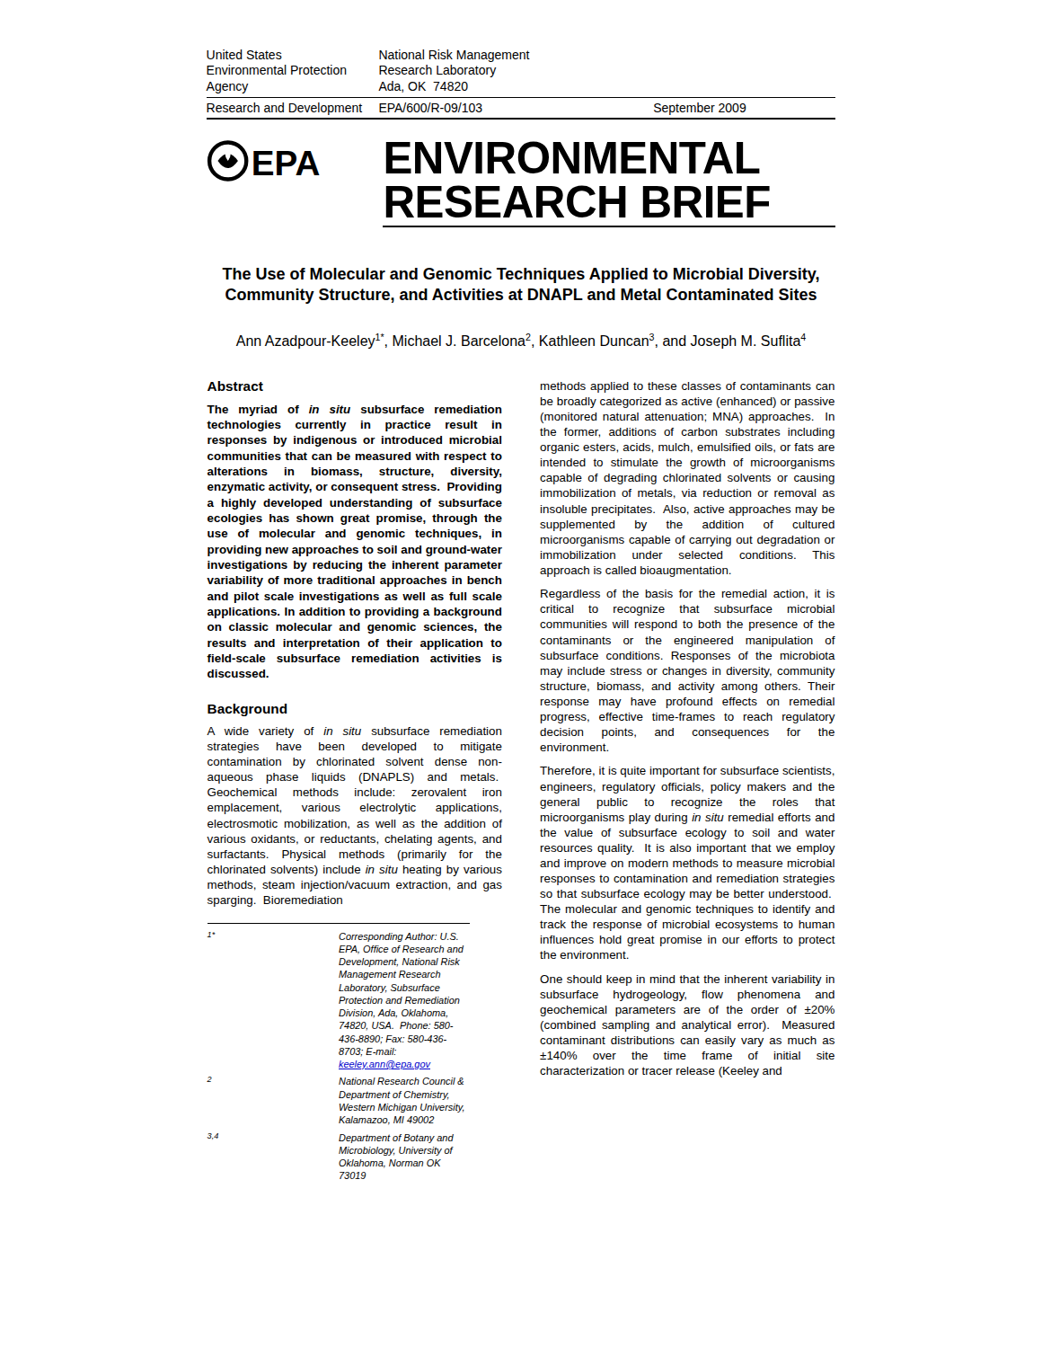| United States Environmental Protection Agency | National Risk Management Research Laboratory Ada, OK 74820 | |
| Research and Development | EPA/600/R-09/103 | September 2009 |
| | ENVIRONMENTAL RESEARCH BRIEF |
The Use of Molecular and Genomic Techniques Applied to Microbial Diversity,
Community Structure, and Activities at DNAPL and Metal Contaminated Sites
Ann Azadpour-Keeley1*, Michael J. Barcelona2, Kathleen Duncan3, and Joseph M. Suflita4
| Abstract The myriad of in situ subsurface remediation technologies currently in practice result in responses by indigenous or introduced microbial communities that can be measured with respect to alterations in biomass, structure, diversity, enzymatic activity, or consequent stress. Providing a highly developed understanding of subsurface ecologies has shown great promise, through the use of molecular and genomic techniques, in providing new approaches to soil and ground-water investigations by reducing the inherent parameter variability of more traditional approaches in bench and pilot scale investigations as well as full scale applications. In addition to providing a background on classic molecular and genomic sciences, the results and interpretation of their application to field-scale subsurface remediation activities is discussed. Background A wide variety of in situ subsurface remediation strategies have been developed to mitigate contamination by chlorinated solvent dense non-aqueous phase liquids (DNAPLS) and metals. Geochemical methods include: zerovalent iron emplacement, various electrolytic applications, electrosmotic mobilization, as well as the addition of various oxidants, or reductants, chelating agents, and surfactants. Physical methods (primarily for the chlorinated solvents) include in situ heating by various methods, steam injection/vacuum extraction, and gas sparging. Bioremediation / 1* / Corresponding Author: U.S. EPA, Office of Research and Development, National Risk Management Research Laboratory, Subsurface Protection and Remediation Division, Ada, Oklahoma, 74820, USA. Phone: 580-436-8890; Fax: 580-436-8703; E-mail: keeley.ann@epa.gov / / 2 / National Research Council & Department of Chemistry, Western Michigan University, Kalamazoo, MI 49002 / / 3,4 / Department of Botany and Microbiology, University of Oklahoma, Norman OK 73019 / | methods applied to these classes of contaminants can be broadly categorized as active (enhanced) or passive (monitored natural attenuation; MNA) approaches. In the former, additions of carbon substrates including organic esters, acids, mulch, emulsified oils, or fats are intended to stimulate the growth of microorganisms capable of degrading chlorinated solvents or causing immobilization of metals, via reduction or removal as insoluble precipitates. Also, active approaches may be supplemented by the addition of cultured microorganisms capable of carrying out degradation or immobilization under selected conditions. This approach is called bioaugmentation. Regardless of the basis for the remedial action, it is critical to recognize that subsurface microbial communities will respond to both the presence of the contaminants or the engineered manipulation of subsurface conditions. Responses of the microbiota may include stress or changes in diversity, community structure, biomass, and activity among others. Their response may have profound effects on remedial progress, effective time-frames to reach regulatory decision points, and consequences for the environment. Therefore, it is quite important for subsurface scientists, engineers, regulatory officials, policy makers and the general public to recognize the roles that microorganisms play during in situ remedial efforts and the value of subsurface ecology to soil and water resources quality. It is also important that we employ and improve on modern methods to measure microbial responses to contamination and remediation strategies so that subsurface ecology may be better understood. The molecular and genomic techniques to identify and track the response of microbial ecosystems to human influences hold great promise in our efforts to protect the environment. One should keep in mind that the inherent variability in subsurface hydrogeology, flow phenomena and geochemical parameters are of the order of ±20% (combined sampling and analytical error). Measured contaminant distributions can easily vary as much as ±140% over the time frame of initial site characterization or tracer release (Keeley and |